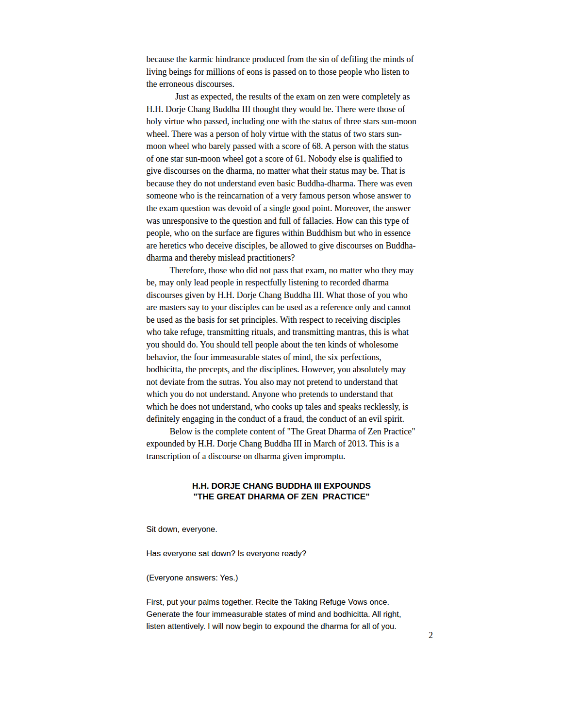because the karmic hindrance produced from the sin of defiling the minds of living beings for millions of eons is passed on to those people who listen to the erroneous discourses.
Just as expected, the results of the exam on zen were completely as H.H. Dorje Chang Buddha III thought they would be. There were those of holy virtue who passed, including one with the status of three stars sun-moon wheel. There was a person of holy virtue with the status of two stars sun-moon wheel who barely passed with a score of 68. A person with the status of one star sun-moon wheel got a score of 61. Nobody else is qualified to give discourses on the dharma, no matter what their status may be. That is because they do not understand even basic Buddha-dharma. There was even someone who is the reincarnation of a very famous person whose answer to the exam question was devoid of a single good point. Moreover, the answer was unresponsive to the question and full of fallacies. How can this type of people, who on the surface are figures within Buddhism but who in essence are heretics who deceive disciples, be allowed to give discourses on Buddha-dharma and thereby mislead practitioners?
Therefore, those who did not pass that exam, no matter who they may be, may only lead people in respectfully listening to recorded dharma discourses given by H.H. Dorje Chang Buddha III. What those of you who are masters say to your disciples can be used as a reference only and cannot be used as the basis for set principles. With respect to receiving disciples who take refuge, transmitting rituals, and transmitting mantras, this is what you should do. You should tell people about the ten kinds of wholesome behavior, the four immeasurable states of mind, the six perfections, bodhicitta, the precepts, and the disciplines. However, you absolutely may not deviate from the sutras. You also may not pretend to understand that which you do not understand. Anyone who pretends to understand that which he does not understand, who cooks up tales and speaks recklessly, is definitely engaging in the conduct of a fraud, the conduct of an evil spirit.
Below is the complete content of "The Great Dharma of Zen Practice" expounded by H.H. Dorje Chang Buddha III in March of 2013. This is a transcription of a discourse on dharma given impromptu.
H.H. DORJE CHANG BUDDHA III EXPOUNDS
"THE GREAT DHARMA OF ZEN PRACTICE"
Sit down, everyone.
Has everyone sat down? Is everyone ready?
(Everyone answers: Yes.)
First, put your palms together. Recite the Taking Refuge Vows once. Generate the four immeasurable states of mind and bodhicitta. All right, listen attentively. I will now begin to expound the dharma for all of you.
2